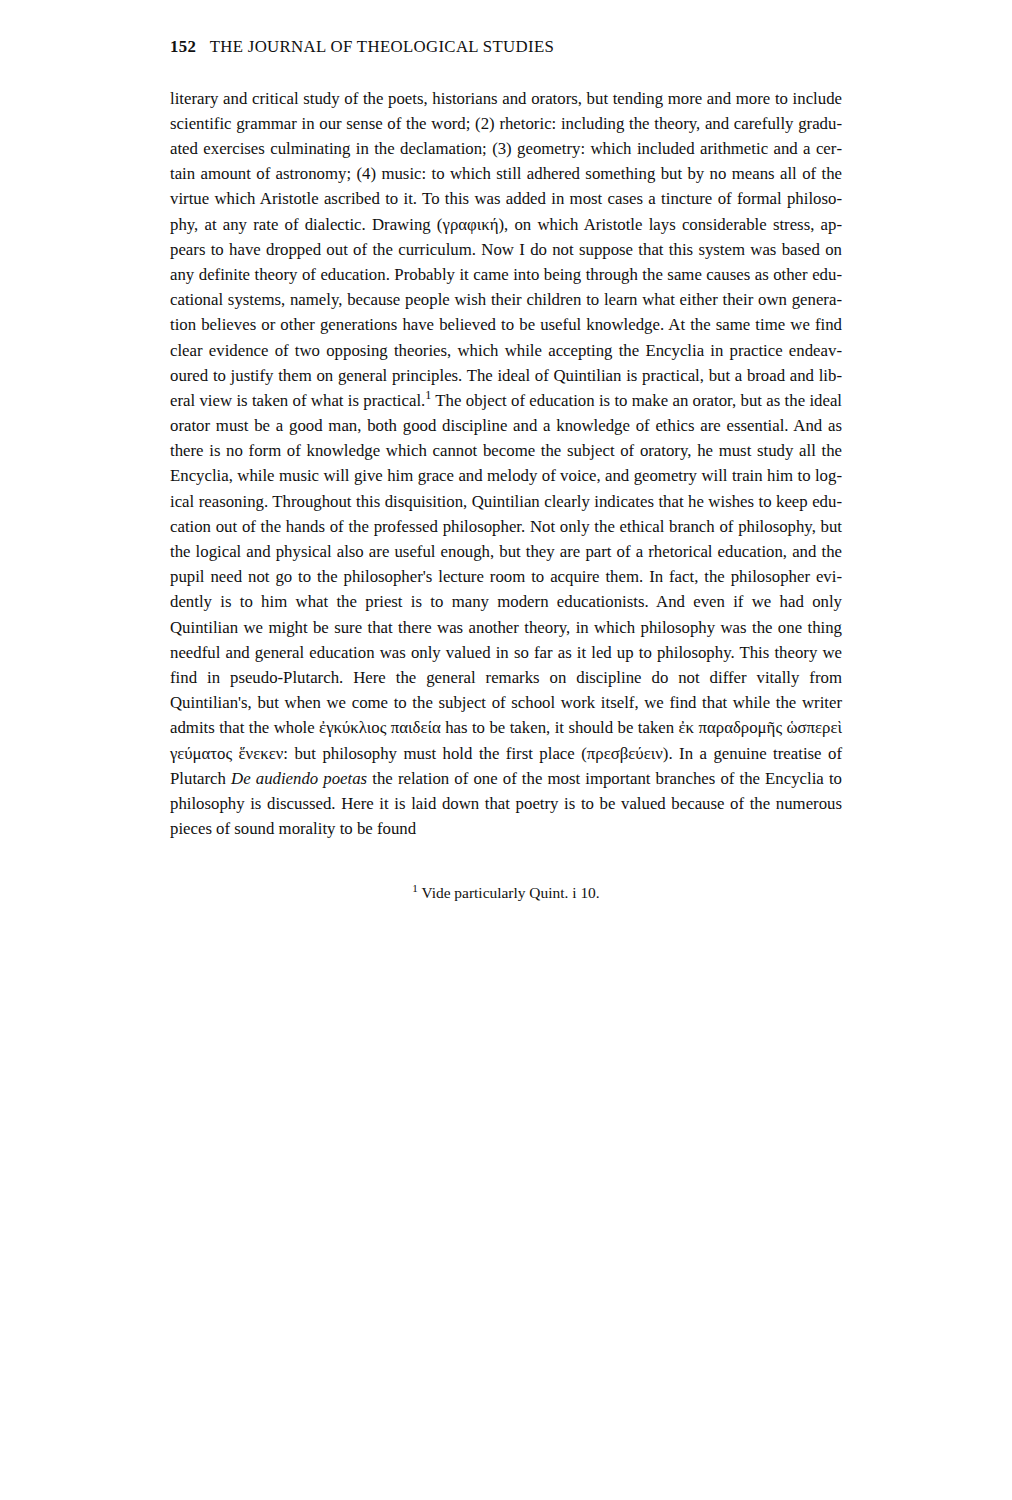152 THE JOURNAL OF THEOLOGICAL STUDIES
literary and critical study of the poets, historians and orators, but tending more and more to include scientific grammar in our sense of the word; (2) rhetoric: including the theory, and carefully graduated exercises culminating in the declamation; (3) geometry: which included arithmetic and a certain amount of astronomy; (4) music: to which still adhered something but by no means all of the virtue which Aristotle ascribed to it. To this was added in most cases a tincture of formal philosophy, at any rate of dialectic. Drawing (γραφική), on which Aristotle lays considerable stress, appears to have dropped out of the curriculum. Now I do not suppose that this system was based on any definite theory of education. Probably it came into being through the same causes as other educational systems, namely, because people wish their children to learn what either their own generation believes or other generations have believed to be useful knowledge. At the same time we find clear evidence of two opposing theories, which while accepting the Encyclia in practice endeavoured to justify them on general principles. The ideal of Quintilian is practical, but a broad and liberal view is taken of what is practical.1 The object of education is to make an orator, but as the ideal orator must be a good man, both good discipline and a knowledge of ethics are essential. And as there is no form of knowledge which cannot become the subject of oratory, he must study all the Encyclia, while music will give him grace and melody of voice, and geometry will train him to logical reasoning. Throughout this disquisition, Quintilian clearly indicates that he wishes to keep education out of the hands of the professed philosopher. Not only the ethical branch of philosophy, but the logical and physical also are useful enough, but they are part of a rhetorical education, and the pupil need not go to the philosopher's lecture room to acquire them. In fact, the philosopher evidently is to him what the priest is to many modern educationists. And even if we had only Quintilian we might be sure that there was another theory, in which philosophy was the one thing needful and general education was only valued in so far as it led up to philosophy. This theory we find in pseudo-Plutarch. Here the general remarks on discipline do not differ vitally from Quintilian's, but when we come to the subject of school work itself, we find that while the writer admits that the whole ἐγκύκλιος παιδεία has to be taken, it should be taken ἐκ παραδρομῆς ὡσπερεὶ γεύματος ἕνεκεν: but philosophy must hold the first place (πρεσβεύειν). In a genuine treatise of Plutarch De audiendo poetas the relation of one of the most important branches of the Encyclia to philosophy is discussed. Here it is laid down that poetry is to be valued because of the numerous pieces of sound morality to be found
1 Vide particularly Quint. i 10.